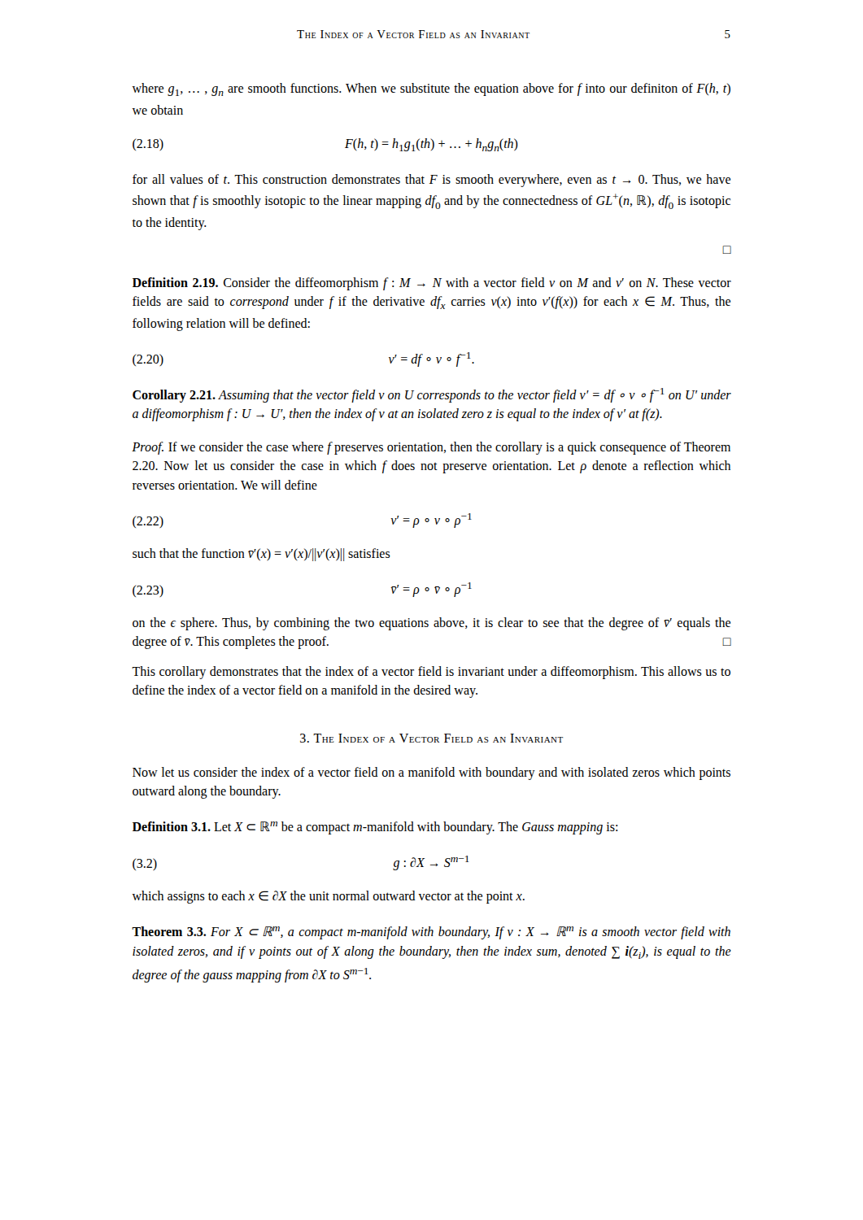The Index of a Vector Field as an Invariant 5
where g1, … , gn are smooth functions. When we substitute the equation above for f into our definiton of F(h, t) we obtain
(2.18) F(h, t) = h1g1(th) + … + hngn(th)
for all values of t. This construction demonstrates that F is smooth everywhere, even as t → 0. Thus, we have shown that f is smoothly isotopic to the linear mapping df0 and by the connectedness of GL+(n, ℝ), df0 is isotopic to the identity.
□
Definition 2.19. Consider the diffeomorphism f : M → N with a vector field v on M and v′ on N. These vector fields are said to correspond under f if the derivative dfx carries v(x) into v′(f(x)) for each x ∈ M. Thus, the following relation will be defined:
(2.20) v′ = df ∘ v ∘ f−1.
Corollary 2.21. Assuming that the vector field v on U corresponds to the vector field v′ = df ∘ v ∘ f−1 on U′ under a diffeomorphism f : U → U′, then the index of v at an isolated zero z is equal to the index of v′ at f(z).
Proof. If we consider the case where f preserves orientation, then the corollary is a quick consequence of Theorem 2.20. Now let us consider the case in which f does not preserve orientation. Let ρ denote a reflection which reverses orientation. We will define
(2.22) v′ = ρ ∘ v ∘ ρ−1
such that the function v̄′(x) = v′(x)/||v′(x)|| satisfies
(2.23) v̄′ = ρ ∘ v̄ ∘ ρ−1
on the ϵ sphere. Thus, by combining the two equations above, it is clear to see that the degree of v̄′ equals the degree of v̄. This completes the proof. □
This corollary demonstrates that the index of a vector field is invariant under a diffeomorphism. This allows us to define the index of a vector field on a manifold in the desired way.
3. The Index of a Vector Field as an Invariant
Now let us consider the index of a vector field on a manifold with boundary and with isolated zeros which points outward along the boundary.
Definition 3.1. Let X ⊂ ℝm be a compact m-manifold with boundary. The Gauss mapping is:
(3.2) g : ∂X → Sm−1
which assigns to each x ∈ ∂X the unit normal outward vector at the point x.
Theorem 3.3. For X ⊂ ℝm, a compact m-manifold with boundary, If v : X → ℝm is a smooth vector field with isolated zeros, and if v points out of X along the boundary, then the index sum, denoted ∑ i(zi), is equal to the degree of the gauss mapping from ∂X to Sm−1.